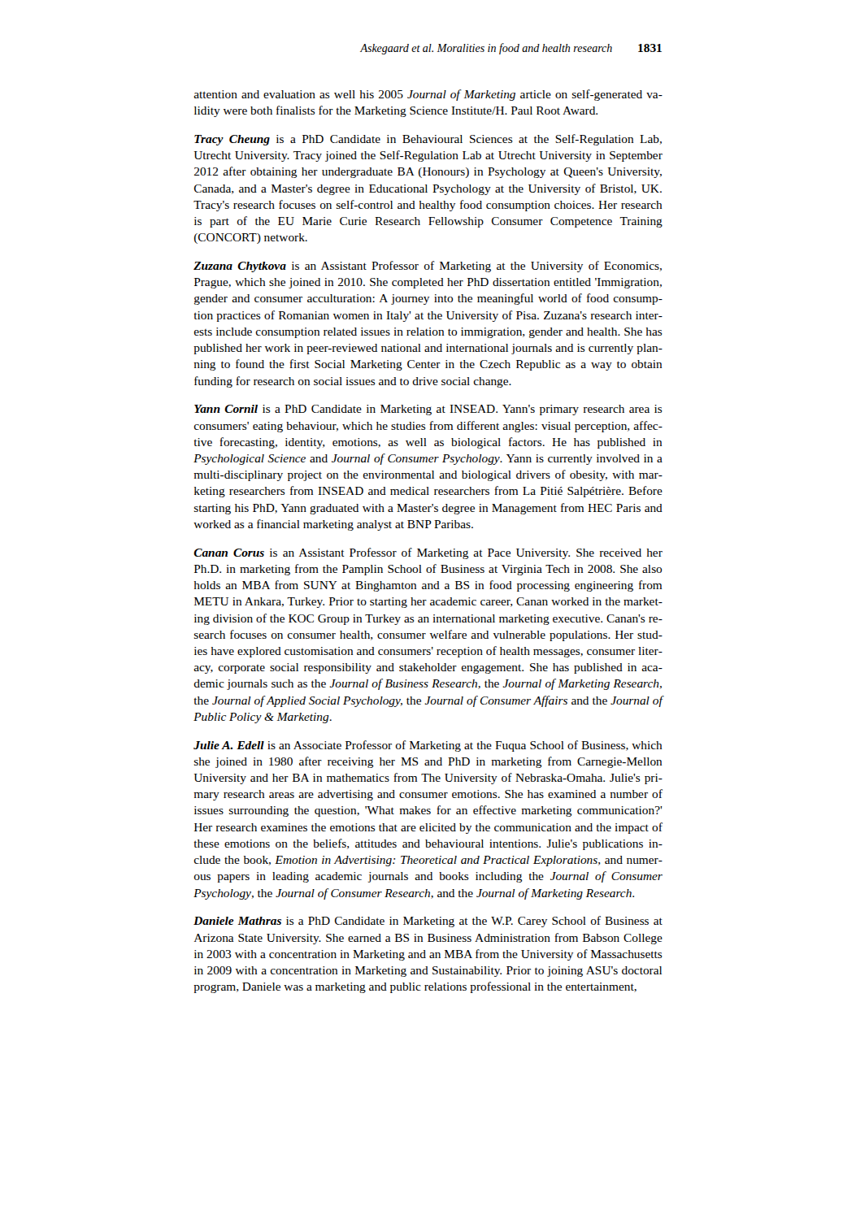Askegaard et al. Moralities in food and health research 1831
attention and evaluation as well his 2005 Journal of Marketing article on self-generated validity were both finalists for the Marketing Science Institute/H. Paul Root Award.
Tracy Cheung is a PhD Candidate in Behavioural Sciences at the Self-Regulation Lab, Utrecht University. Tracy joined the Self-Regulation Lab at Utrecht University in September 2012 after obtaining her undergraduate BA (Honours) in Psychology at Queen's University, Canada, and a Master's degree in Educational Psychology at the University of Bristol, UK. Tracy's research focuses on self-control and healthy food consumption choices. Her research is part of the EU Marie Curie Research Fellowship Consumer Competence Training (CONCORT) network.
Zuzana Chytkova is an Assistant Professor of Marketing at the University of Economics, Prague, which she joined in 2010. She completed her PhD dissertation entitled 'Immigration, gender and consumer acculturation: A journey into the meaningful world of food consumption practices of Romanian women in Italy' at the University of Pisa. Zuzana's research interests include consumption related issues in relation to immigration, gender and health. She has published her work in peer-reviewed national and international journals and is currently planning to found the first Social Marketing Center in the Czech Republic as a way to obtain funding for research on social issues and to drive social change.
Yann Cornil is a PhD Candidate in Marketing at INSEAD. Yann's primary research area is consumers' eating behaviour, which he studies from different angles: visual perception, affective forecasting, identity, emotions, as well as biological factors. He has published in Psychological Science and Journal of Consumer Psychology. Yann is currently involved in a multi-disciplinary project on the environmental and biological drivers of obesity, with marketing researchers from INSEAD and medical researchers from La Pitié Salpétrière. Before starting his PhD, Yann graduated with a Master's degree in Management from HEC Paris and worked as a financial marketing analyst at BNP Paribas.
Canan Corus is an Assistant Professor of Marketing at Pace University. She received her Ph.D. in marketing from the Pamplin School of Business at Virginia Tech in 2008. She also holds an MBA from SUNY at Binghamton and a BS in food processing engineering from METU in Ankara, Turkey. Prior to starting her academic career, Canan worked in the marketing division of the KOC Group in Turkey as an international marketing executive. Canan's research focuses on consumer health, consumer welfare and vulnerable populations. Her studies have explored customisation and consumers' reception of health messages, consumer literacy, corporate social responsibility and stakeholder engagement. She has published in academic journals such as the Journal of Business Research, the Journal of Marketing Research, the Journal of Applied Social Psychology, the Journal of Consumer Affairs and the Journal of Public Policy & Marketing.
Julie A. Edell is an Associate Professor of Marketing at the Fuqua School of Business, which she joined in 1980 after receiving her MS and PhD in marketing from Carnegie-Mellon University and her BA in mathematics from The University of Nebraska-Omaha. Julie's primary research areas are advertising and consumer emotions. She has examined a number of issues surrounding the question, 'What makes for an effective marketing communication?' Her research examines the emotions that are elicited by the communication and the impact of these emotions on the beliefs, attitudes and behavioural intentions. Julie's publications include the book, Emotion in Advertising: Theoretical and Practical Explorations, and numerous papers in leading academic journals and books including the Journal of Consumer Psychology, the Journal of Consumer Research, and the Journal of Marketing Research.
Daniele Mathras is a PhD Candidate in Marketing at the W.P. Carey School of Business at Arizona State University. She earned a BS in Business Administration from Babson College in 2003 with a concentration in Marketing and an MBA from the University of Massachusetts in 2009 with a concentration in Marketing and Sustainability. Prior to joining ASU's doctoral program, Daniele was a marketing and public relations professional in the entertainment,